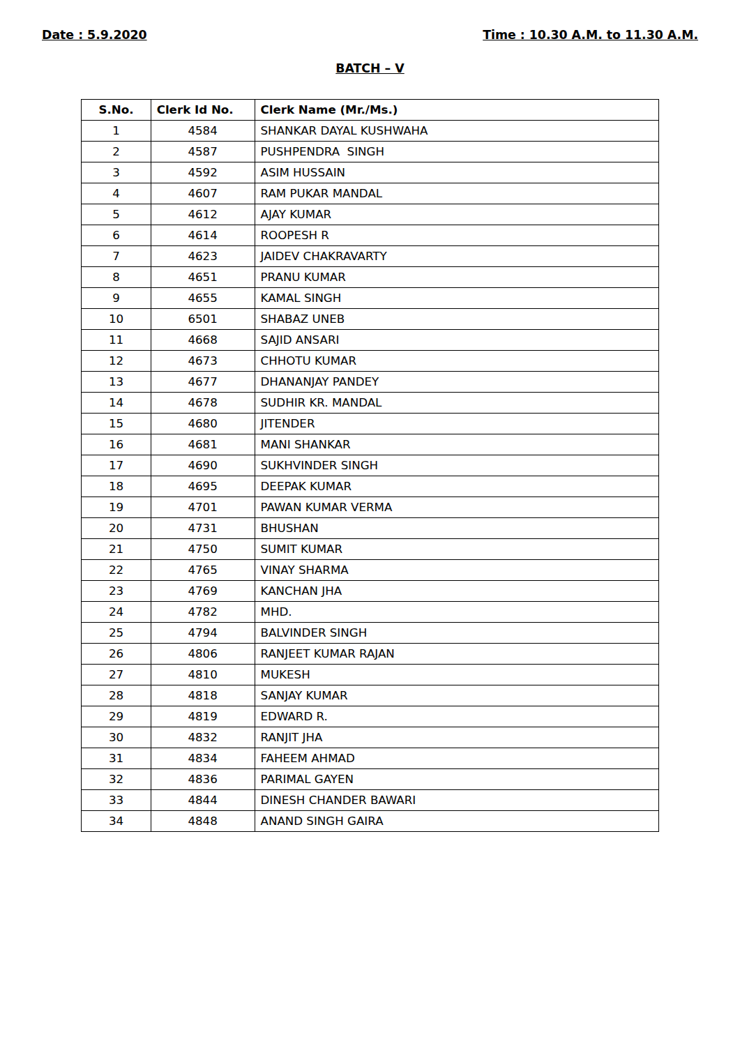Date : 5.9.2020 Time : 10.30 A.M. to 11.30 A.M.
BATCH – V
| S.No. | Clerk Id No. | Clerk Name (Mr./Ms.) |
| --- | --- | --- |
| 1 | 4584 | SHANKAR DAYAL KUSHWAHA |
| 2 | 4587 | PUSHPENDRA SINGH |
| 3 | 4592 | ASIM HUSSAIN |
| 4 | 4607 | RAM PUKAR MANDAL |
| 5 | 4612 | AJAY KUMAR |
| 6 | 4614 | ROOPESH R |
| 7 | 4623 | JAIDEV CHAKRAVARTY |
| 8 | 4651 | PRANU KUMAR |
| 9 | 4655 | KAMAL SINGH |
| 10 | 6501 | SHABAZ UNEB |
| 11 | 4668 | SAJID ANSARI |
| 12 | 4673 | CHHOTU KUMAR |
| 13 | 4677 | DHANANJAY PANDEY |
| 14 | 4678 | SUDHIR KR. MANDAL |
| 15 | 4680 | JITENDER |
| 16 | 4681 | MANI SHANKAR |
| 17 | 4690 | SUKHVINDER SINGH |
| 18 | 4695 | DEEPAK KUMAR |
| 19 | 4701 | PAWAN KUMAR VERMA |
| 20 | 4731 | BHUSHAN |
| 21 | 4750 | SUMIT KUMAR |
| 22 | 4765 | VINAY SHARMA |
| 23 | 4769 | KANCHAN JHA |
| 24 | 4782 | MHD. |
| 25 | 4794 | BALVINDER SINGH |
| 26 | 4806 | RANJEET KUMAR RAJAN |
| 27 | 4810 | MUKESH |
| 28 | 4818 | SANJAY KUMAR |
| 29 | 4819 | EDWARD R. |
| 30 | 4832 | RANJIT JHA |
| 31 | 4834 | FAHEEM AHMAD |
| 32 | 4836 | PARIMAL GAYEN |
| 33 | 4844 | DINESH CHANDER BAWARI |
| 34 | 4848 | ANAND SINGH GAIRA |